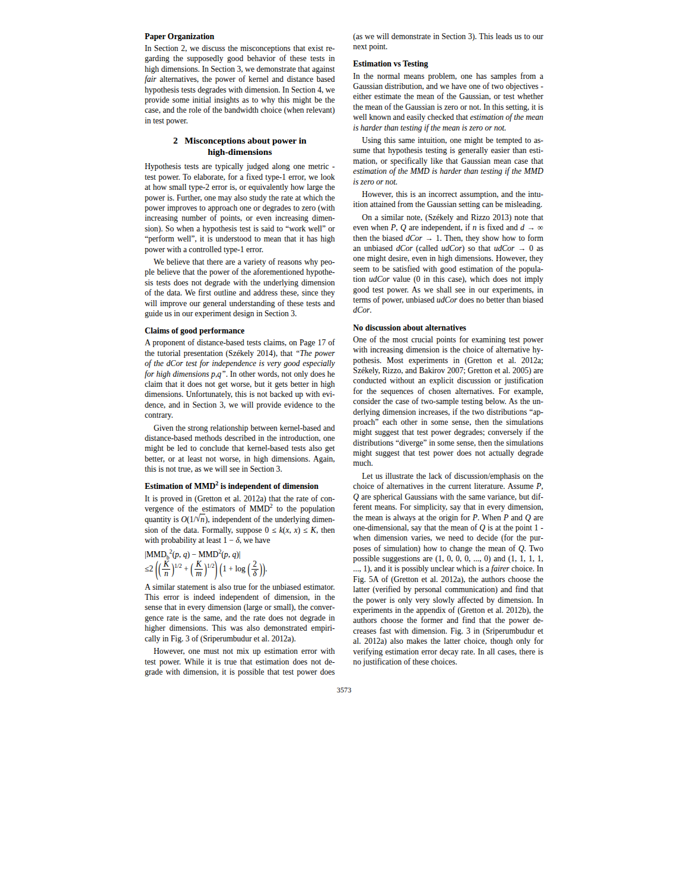Paper Organization
In Section 2, we discuss the misconceptions that exist regarding the supposedly good behavior of these tests in high dimensions. In Section 3, we demonstrate that against fair alternatives, the power of kernel and distance based hypothesis tests degrades with dimension. In Section 4, we provide some initial insights as to why this might be the case, and the role of the bandwidth choice (when relevant) in test power.
2 Misconceptions about power in
high-dimensions
Hypothesis tests are typically judged along one metric - test power. To elaborate, for a fixed type-1 error, we look at how small type-2 error is, or equivalently how large the power is. Further, one may also study the rate at which the power improves to approach one or degrades to zero (with increasing number of points, or even increasing dimension). So when a hypothesis test is said to “work well” or “perform well”, it is understood to mean that it has high power with a controlled type-1 error.
We believe that there are a variety of reasons why people believe that the power of the aforementioned hypothesis tests does not degrade with the underlying dimension of the data. We first outline and address these, since they will improve our general understanding of these tests and guide us in our experiment design in Section 3.
Claims of good performance
A proponent of distance-based tests claims, on Page 17 of the tutorial presentation (Székely 2014), that “The power of the dCor test for independence is very good especially for high dimensions p,q”. In other words, not only does he claim that it does not get worse, but it gets better in high dimensions. Unfortunately, this is not backed up with evidence, and in Section 3, we will provide evidence to the contrary.
Given the strong relationship between kernel-based and distance-based methods described in the introduction, one might be led to conclude that kernel-based tests also get better, or at least not worse, in high dimensions. Again, this is not true, as we will see in Section 3.
Estimation of MMD2 is independent of dimension
It is proved in (Gretton et al. 2012a) that the rate of convergence of the estimators of MMD2 to the population quantity is O(1/√n), independent of the underlying dimension of the data. Formally, suppose 0 ≤ k(x, x) ≤ K, then with probability at least 1 − δ, we have
|MMDb2(p, q) − MMD2(p, q)|
≤2 ((Kn)1/2 + (Km)1/2) (1 + log (2 δ)).
A similar statement is also true for the unbiased estimator. This error is indeed independent of dimension, in the sense that in every dimension (large or small), the convergence rate is the same, and the rate does not degrade in higher dimensions. This was also demonstrated empirically in Fig. 3 of (Sriperumbudur et al. 2012a).
However, one must not mix up estimation error with test power. While it is true that estimation does not degrade with dimension, it is possible that test power does (as we will demonstrate in Section 3). This leads us to our next point.
Estimation vs Testing
In the normal means problem, one has samples from a Gaussian distribution, and we have one of two objectives - either estimate the mean of the Gaussian, or test whether the mean of the Gaussian is zero or not. In this setting, it is well known and easily checked that estimation of the mean is harder than testing if the mean is zero or not.
Using this same intuition, one might be tempted to assume that hypothesis testing is generally easier than estimation, or specifically like that Gaussian mean case that estimation of the MMD is harder than testing if the MMD is zero or not.
However, this is an incorrect assumption, and the intuition attained from the Gaussian setting can be misleading.
On a similar note, (Székely and Rizzo 2013) note that even when P, Q are independent, if n is fixed and d → ∞ then the biased dCor → 1. Then, they show how to form an unbiased dCor (called udCor) so that udCor → 0 as one might desire, even in high dimensions. However, they seem to be satisfied with good estimation of the population udCor value (0 in this case), which does not imply good test power. As we shall see in our experiments, in terms of power, unbiased udCor does no better than biased dCor.
No discussion about alternatives
One of the most crucial points for examining test power with increasing dimension is the choice of alternative hypothesis. Most experiments in (Gretton et al. 2012a; Székely, Rizzo, and Bakirov 2007; Gretton et al. 2005) are conducted without an explicit discussion or justification for the sequences of chosen alternatives. For example, consider the case of two-sample testing below. As the underlying dimension increases, if the two distributions “approach” each other in some sense, then the simulations might suggest that test power degrades; conversely if the distributions “diverge” in some sense, then the simulations might suggest that test power does not actually degrade much.
Let us illustrate the lack of discussion/emphasis on the choice of alternatives in the current literature. Assume P, Q are spherical Gaussians with the same variance, but different means. For simplicity, say that in every dimension, the mean is always at the origin for P. When P and Q are one-dimensional, say that the mean of Q is at the point 1 - when dimension varies, we need to decide (for the purposes of simulation) how to change the mean of Q. Two possible suggestions are (1, 0, 0, 0, ..., 0) and (1, 1, 1, 1, ..., 1), and it is possibly unclear which is a fairer choice. In Fig. 5A of (Gretton et al. 2012a), the authors choose the latter (verified by personal communication) and find that the power is only very slowly affected by dimension. In experiments in the appendix of (Gretton et al. 2012b), the authors choose the former and find that the power decreases fast with dimension. Fig. 3 in (Sriperumbudur et al. 2012a) also makes the latter choice, though only for verifying estimation error decay rate. In all cases, there is no justification of these choices.
3573